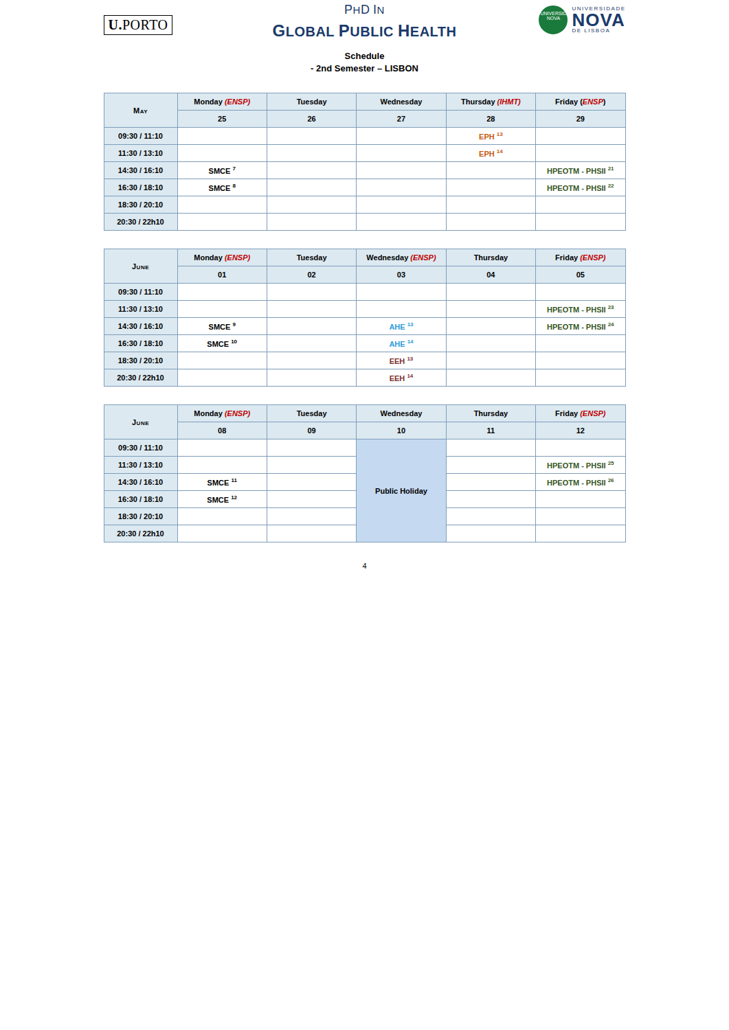U. PORTO
UNIVERSIDADE
NOVA UNIVERSIDADE NOVA DE LISBOA
PHD IN
GLOBAL PUBLIC HEALTH
Schedule
- 2nd Semester – LISBON
| May | Monday (ENSP) | Tuesday | Wednesday | Thursday (IHMT) | Friday ( ENSP ) |
| --- | --- | --- | --- | --- | --- |
| 25 | 26 | 27 | 28 | 29 |
| 09:30 / 11:10 | | | | EPH 13 | |
| 11:30 / 13:10 | | | | EPH 14 | |
| 14:30 / 16:10 | SMCE 7 | | | | HPEOTM - PHSII 21 |
| 16:30 / 18:10 | SMCE 8 | | | | HPEOTM - PHSII 22 |
| 18:30 / 20:10 | | | | | |
| 20:30 / 22h10 | | | | | |
| June | Monday (ENSP) | Tuesday | Wednesday (ENSP) | Thursday | Friday (ENSP) |
| --- | --- | --- | --- | --- | --- |
| 01 | 02 | 03 | 04 | 05 |
| 09:30 / 11:10 | | | | | |
| 11:30 / 13:10 | | | | | HPEOTM - PHSII 23 |
| 14:30 / 16:10 | SMCE 9 | | AHE 13 | | HPEOTM - PHSII 24 |
| 16:30 / 18:10 | SMCE 10 | | AHE 14 | | |
| 18:30 / 20:10 | | | EEH 13 | | |
| 20:30 / 22h10 | | | EEH 14 | | |
| June | Monday (ENSP) | Tuesday | Wednesday | Thursday | Friday (ENSP) |
| --- | --- | --- | --- | --- | --- |
| 08 | 09 | 10 | 11 | 12 |
| 09:30 / 11:10 | | | Public Holiday | | |
| 11:30 / 13:10 | | | | HPEOTM - PHSII 25 |
| 14:30 / 16:10 | SMCE 11 | | | HPEOTM - PHSII 26 |
| 16:30 / 18:10 | SMCE 12 | | | |
| 18:30 / 20:10 | | | | |
| 20:30 / 22h10 | | | | |
4